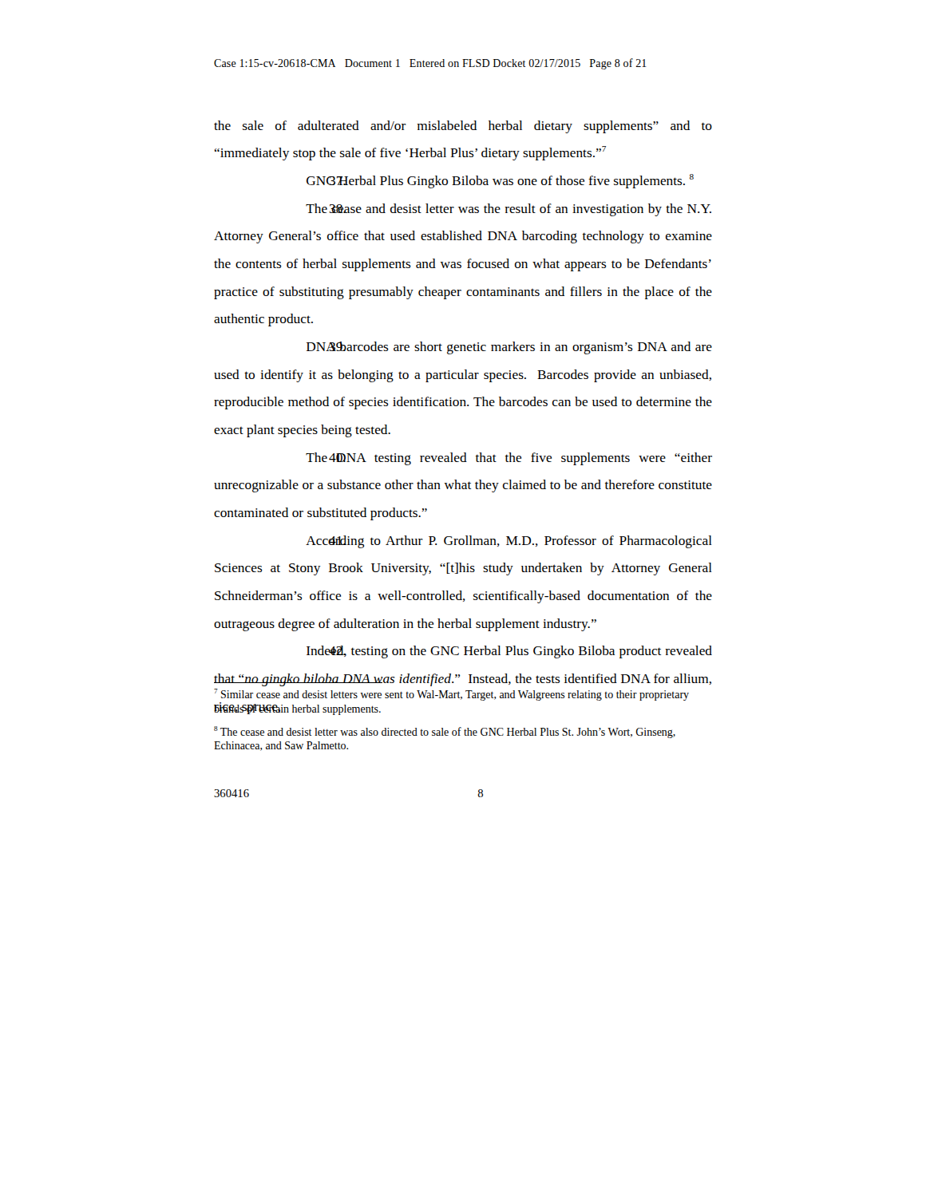Case 1:15-cv-20618-CMA Document 1 Entered on FLSD Docket 02/17/2015 Page 8 of 21
the sale of adulterated and/or mislabeled herbal dietary supplements” and to “immediately stop the sale of five ‘Herbal Plus’ dietary supplements.”7
37. GNC Herbal Plus Gingko Biloba was one of those five supplements. 8
38. The cease and desist letter was the result of an investigation by the N.Y. Attorney General’s office that used established DNA barcoding technology to examine the contents of herbal supplements and was focused on what appears to be Defendants’ practice of substituting presumably cheaper contaminants and fillers in the place of the authentic product.
39. DNA barcodes are short genetic markers in an organism’s DNA and are used to identify it as belonging to a particular species. Barcodes provide an unbiased, reproducible method of species identification. The barcodes can be used to determine the exact plant species being tested.
40. The DNA testing revealed that the five supplements were “either unrecognizable or a substance other than what they claimed to be and therefore constitute contaminated or substituted products.”
41. According to Arthur P. Grollman, M.D., Professor of Pharmacological Sciences at Stony Brook University, “[t]his study undertaken by Attorney General Schneiderman’s office is a well-controlled, scientifically-based documentation of the outrageous degree of adulteration in the herbal supplement industry.”
42. Indeed, testing on the GNC Herbal Plus Gingko Biloba product revealed that “no gingko biloba DNA was identified.” Instead, the tests identified DNA for allium, rice, spruce,
7 Similar cease and desist letters were sent to Wal-Mart, Target, and Walgreens relating to their proprietary brands of certain herbal supplements.
8 The cease and desist letter was also directed to sale of the GNC Herbal Plus St. John’s Wort, Ginseng, Echinacea, and Saw Palmetto.
360416
8